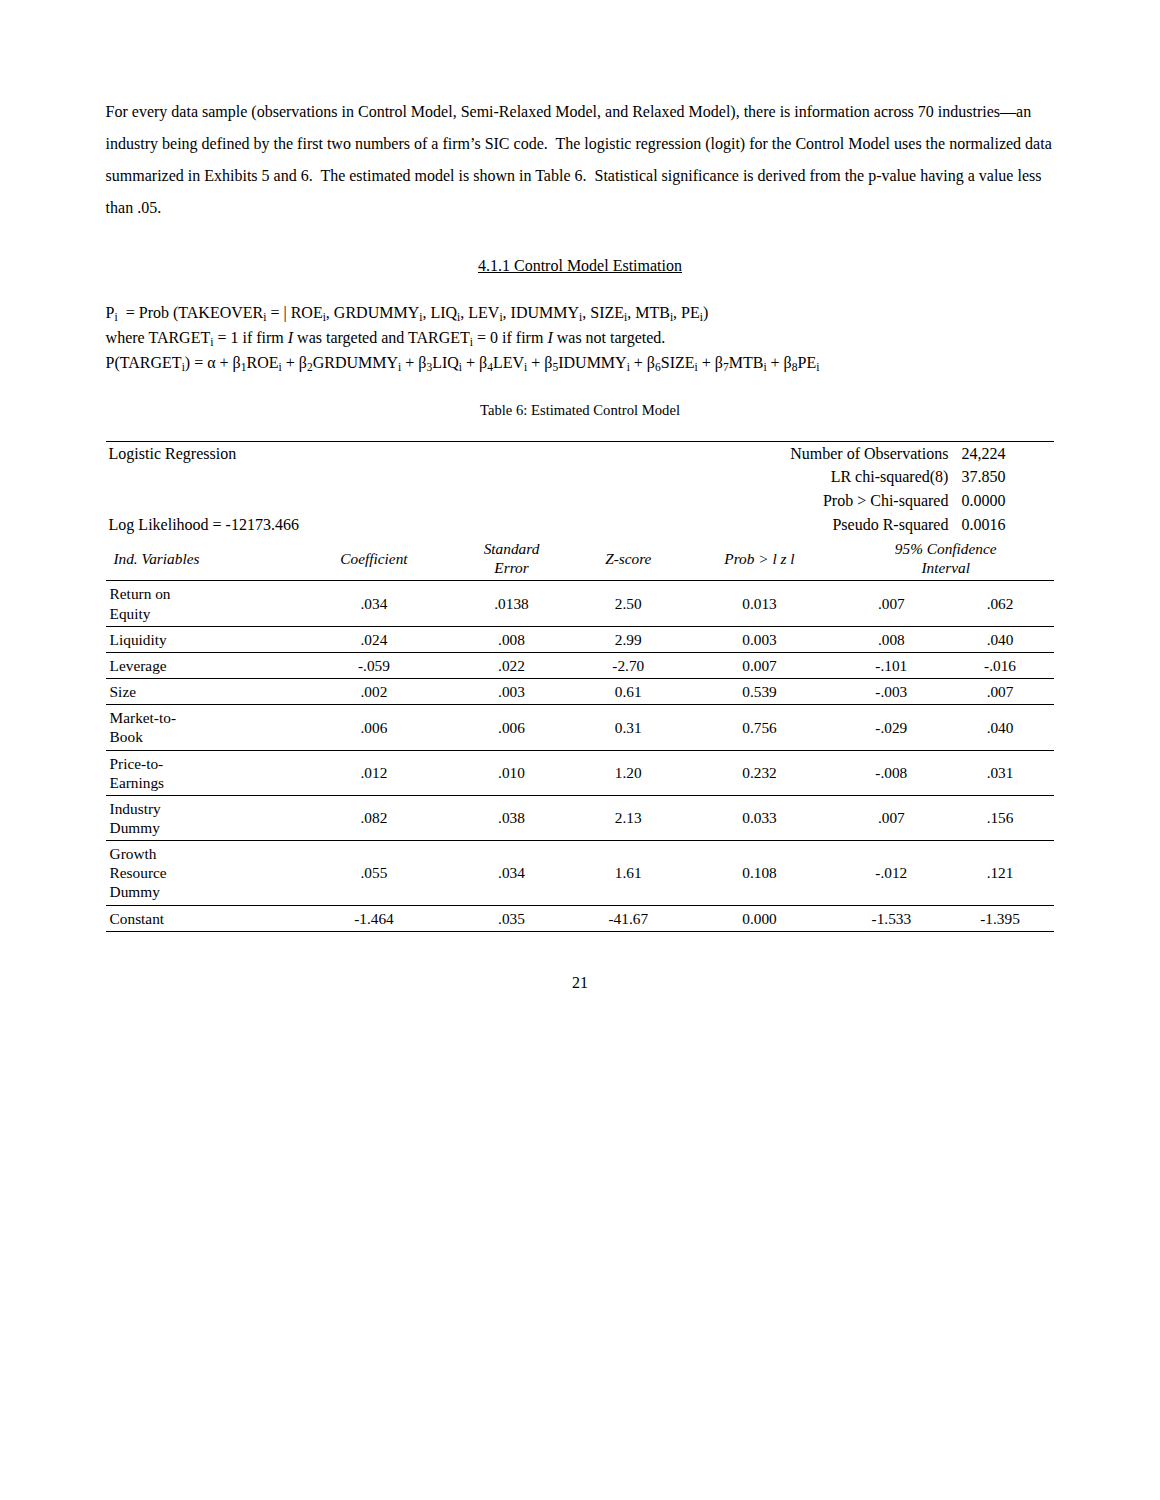For every data sample (observations in Control Model, Semi-Relaxed Model, and Relaxed Model), there is information across 70 industries—an industry being defined by the first two numbers of a firm’s SIC code. The logistic regression (logit) for the Control Model uses the normalized data summarized in Exhibits 5 and 6. The estimated model is shown in Table 6. Statistical significance is derived from the p-value having a value less than .05.
4.1.1 Control Model Estimation
Pi = Prob (TAKEOVERi = | ROEi, GRDUMMYi, LIQi, LEVi, IDUMMYi, SIZEi, MTBi, PEi)
where TARGETi = 1 if firm I was targeted and TARGETi = 0 if firm I was not targeted.
P(TARGETi) = α + β1ROEi + β2GRDUMMYi + β3LIQi + β4LEVi + β5IDUMMYi + β6SIZEi + β7MTBi + β8PEi
Table 6: Estimated Control Model
| Logistic Regression | Number of Observations | 24,224 |
| | LR chi-squared(8) | 37.850 |
| | Prob > Chi-squared | 0.0000 |
| Log Likelihood = -12173.466 | Pseudo R-squared | 0.0016 |
| Ind. Variables | Coefficient | Standard Error | Z-score | Prob > l z l | 95% Confidence Interval |
| Return on Equity | .034 | .0138 | 2.50 | 0.013 | .007 | .062 |
| Liquidity | .024 | .008 | 2.99 | 0.003 | .008 | .040 |
| Leverage | -.059 | .022 | -2.70 | 0.007 | -.101 | -.016 |
| Size | .002 | .003 | 0.61 | 0.539 | -.003 | .007 |
| Market-to- Book | .006 | .006 | 0.31 | 0.756 | -.029 | .040 |
| Price-to- Earnings | .012 | .010 | 1.20 | 0.232 | -.008 | .031 |
| Industry Dummy | .082 | .038 | 2.13 | 0.033 | .007 | .156 |
| Growth Resource Dummy | .055 | .034 | 1.61 | 0.108 | -.012 | .121 |
| Constant | -1.464 | .035 | -41.67 | 0.000 | -1.533 | -1.395 |
21